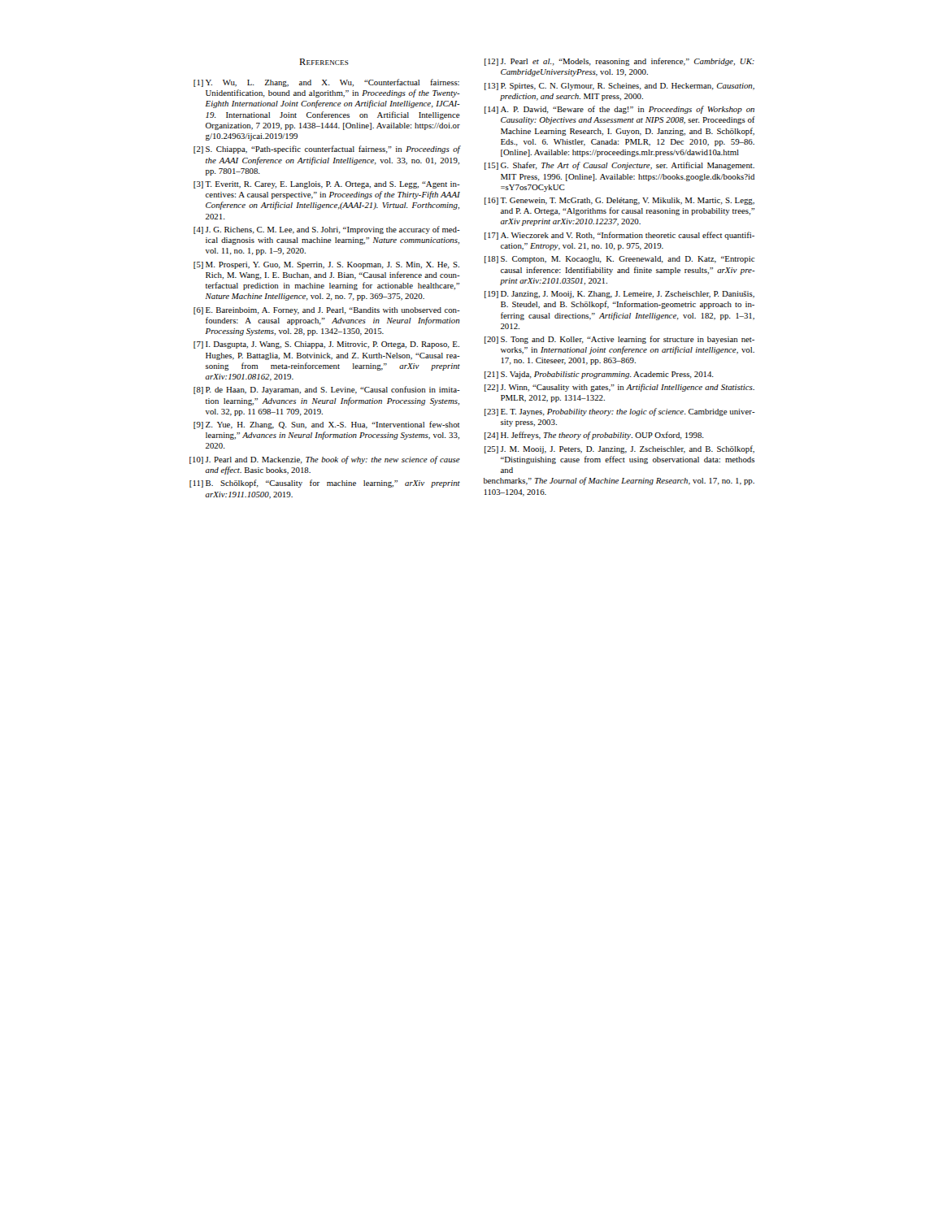References
[1] Y. Wu, L. Zhang, and X. Wu, “Counterfactual fairness: Unidentification, bound and algorithm,” in Proceedings of the Twenty-Eighth International Joint Conference on Artificial Intelligence, IJCAI-19. International Joint Conferences on Artificial Intelligence Organization, 7 2019, pp. 1438–1444. [Online]. Available: https://doi.org/10.24963/ijcai.2019/199
[2] S. Chiappa, “Path-specific counterfactual fairness,” in Proceedings of the AAAI Conference on Artificial Intelligence, vol. 33, no. 01, 2019, pp. 7801–7808.
[3] T. Everitt, R. Carey, E. Langlois, P. A. Ortega, and S. Legg, “Agent incentives: A causal perspective,” in Proceedings of the Thirty-Fifth AAAI Conference on Artificial Intelligence,(AAAI-21). Virtual. Forthcoming, 2021.
[4] J. G. Richens, C. M. Lee, and S. Johri, “Improving the accuracy of medical diagnosis with causal machine learning,” Nature communications, vol. 11, no. 1, pp. 1–9, 2020.
[5] M. Prosperi, Y. Guo, M. Sperrin, J. S. Koopman, J. S. Min, X. He, S. Rich, M. Wang, I. E. Buchan, and J. Bian, “Causal inference and counterfactual prediction in machine learning for actionable healthcare,” Nature Machine Intelligence, vol. 2, no. 7, pp. 369–375, 2020.
[6] E. Bareinboim, A. Forney, and J. Pearl, “Bandits with unobserved confounders: A causal approach,” Advances in Neural Information Processing Systems, vol. 28, pp. 1342–1350, 2015.
[7] I. Dasgupta, J. Wang, S. Chiappa, J. Mitrovic, P. Ortega, D. Raposo, E. Hughes, P. Battaglia, M. Botvinick, and Z. Kurth-Nelson, “Causal reasoning from meta-reinforcement learning,” arXiv preprint arXiv:1901.08162, 2019.
[8] P. de Haan, D. Jayaraman, and S. Levine, “Causal confusion in imitation learning,” Advances in Neural Information Processing Systems, vol. 32, pp. 11 698–11 709, 2019.
[9] Z. Yue, H. Zhang, Q. Sun, and X.-S. Hua, “Interventional few-shot learning,” Advances in Neural Information Processing Systems, vol. 33, 2020.
[10] J. Pearl and D. Mackenzie, The book of why: the new science of cause and effect. Basic books, 2018.
[11] B. Schölkopf, “Causality for machine learning,” arXiv preprint arXiv:1911.10500, 2019.
[12] J. Pearl et al., “Models, reasoning and inference,” Cambridge, UK: CambridgeUniversityPress, vol. 19, 2000.
[13] P. Spirtes, C. N. Glymour, R. Scheines, and D. Heckerman, Causation, prediction, and search. MIT press, 2000.
[14] A. P. Dawid, “Beware of the dag!” in Proceedings of Workshop on Causality: Objectives and Assessment at NIPS 2008, ser. Proceedings of Machine Learning Research, I. Guyon, D. Janzing, and B. Schölkopf, Eds., vol. 6. Whistler, Canada: PMLR, 12 Dec 2010, pp. 59–86. [Online]. Available: https://proceedings.mlr.press/v6/dawid10a.html
[15] G. Shafer, The Art of Causal Conjecture, ser. Artificial Management. MIT Press, 1996. [Online]. Available: https://books.google.dk/books?id=sY7os7OCykUC
[16] T. Genewein, T. McGrath, G. Delétang, V. Mikulik, M. Martic, S. Legg, and P. A. Ortega, “Algorithms for causal reasoning in probability trees,” arXiv preprint arXiv:2010.12237, 2020.
[17] A. Wieczorek and V. Roth, “Information theoretic causal effect quantification,” Entropy, vol. 21, no. 10, p. 975, 2019.
[18] S. Compton, M. Kocaoglu, K. Greenewald, and D. Katz, “Entropic causal inference: Identifiability and finite sample results,” arXiv preprint arXiv:2101.03501, 2021.
[19] D. Janzing, J. Mooij, K. Zhang, J. Lemeire, J. Zscheischler, P. Daniušis, B. Steudel, and B. Schölkopf, “Information-geometric approach to inferring causal directions,” Artificial Intelligence, vol. 182, pp. 1–31, 2012.
[20] S. Tong and D. Koller, “Active learning for structure in bayesian networks,” in International joint conference on artificial intelligence, vol. 17, no. 1. Citeseer, 2001, pp. 863–869.
[21] S. Vajda, Probabilistic programming. Academic Press, 2014.
[22] J. Winn, “Causality with gates,” in Artificial Intelligence and Statistics. PMLR, 2012, pp. 1314–1322.
[23] E. T. Jaynes, Probability theory: the logic of science. Cambridge university press, 2003.
[24] H. Jeffreys, The theory of probability. OUP Oxford, 1998.
[25] J. M. Mooij, J. Peters, D. Janzing, J. Zscheischler, and B. Schölkopf, “Distinguishing cause from effect using observational data: methods and
benchmarks,” The Journal of Machine Learning Research, vol. 17, no. 1, pp. 1103–1204, 2016.